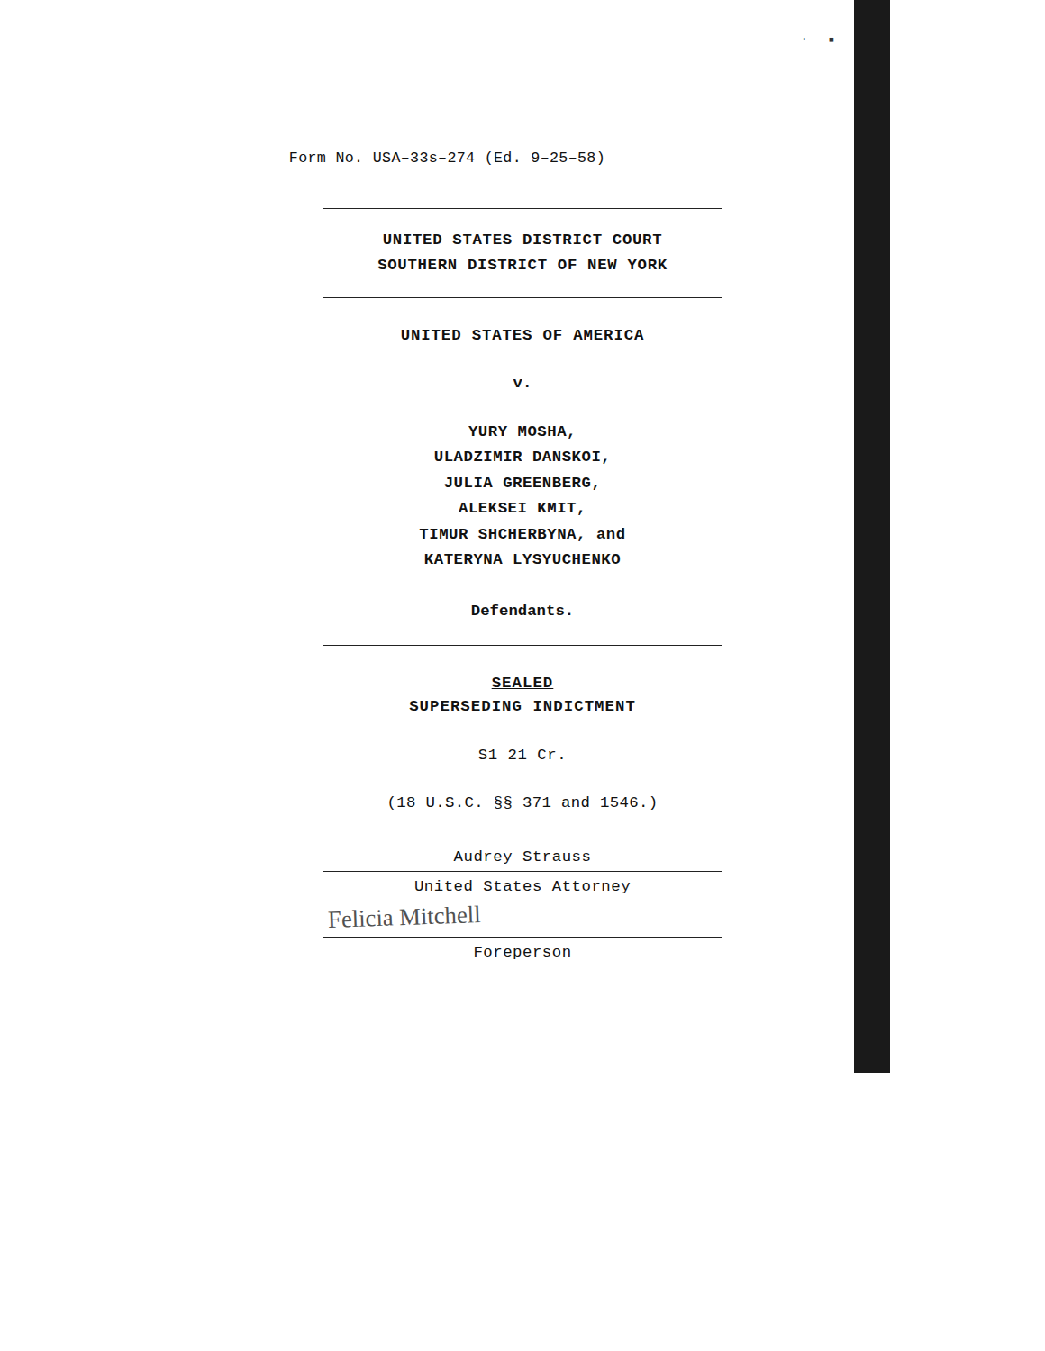· ▪
Form No. USA–33s–274 (Ed. 9–25–58)
UNITED STATES DISTRICT COURT
SOUTHERN DISTRICT OF NEW YORK
UNITED STATES OF AMERICA
v.
YURY MOSHA,
ULADZIMIR DANSKOI,
JULIA GREENBERG,
ALEKSEI KMIT,
TIMUR SHCHERBYNA, and
KATERYNA LYSYUCHENKO
Defendants.
SEALED
SUPERSEDING INDICTMENT
S1 21 Cr.
(18 U.S.C. §§ 371 and 1546.)
Audrey Strauss
United States Attorney
Felicia Mitchell
Foreperson